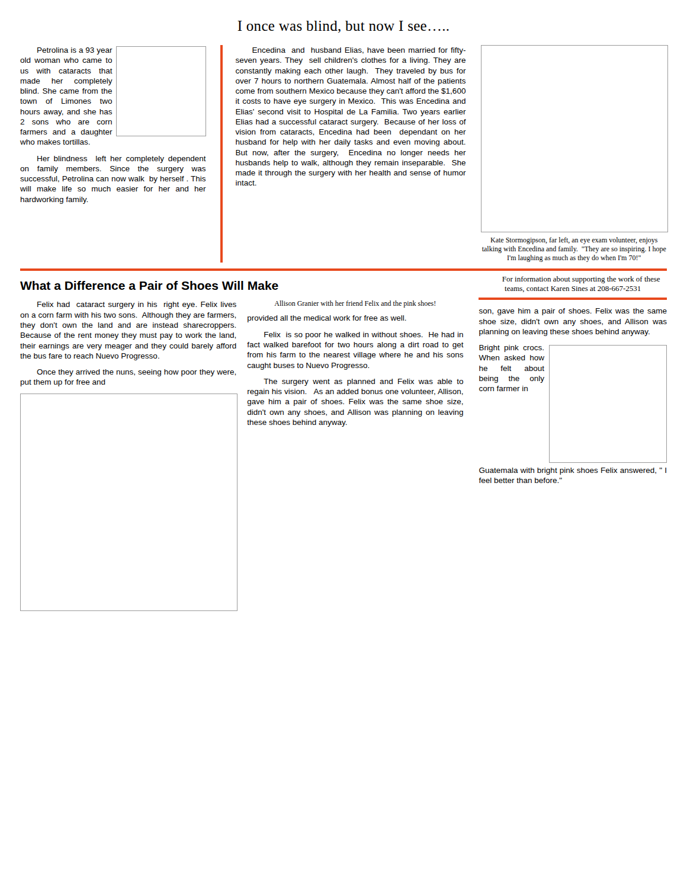I once was blind, but now I see…..
Petrolina is a 93 year old woman who came to us with cataracts that made her completely blind. She came from the town of Limones two hours away, and she has 2 sons who are corn farmers and a daughter who makes tortillas.
Her blindness left her completely dependent on family members. Since the surgery was successful, Petrolina can now walk by herself . This will make life so much easier for her and her hardworking family.
Encedina and husband Elias, have been married for fifty-seven years. They sell children's clothes for a living. They are constantly making each other laugh. They traveled by bus for over 7 hours to northern Guatemala. Almost half of the patients come from southern Mexico because they can't afford the $1,600 it costs to have eye surgery in Mexico. This was Encedina and Elias' second visit to Hospital de La Familia. Two years earlier Elias had a successful cataract surgery. Because of her loss of vision from cataracts, Encedina had been dependant on her husband for help with her daily tasks and even moving about. But now, after the surgery, Encedina no longer needs her husbands help to walk, although they remain inseparable. She made it through the surgery with her health and sense of humor intact.
Kate Stormogipson, far left, an eye exam volunteer, enjoys talking with Encedina and family. "They are so inspiring. I hope I'm laughing as much as they do when I'm 70!"
What a Difference a Pair of Shoes Will Make
Felix had cataract surgery in his right eye. Felix lives on a corn farm with his two sons. Although they are farmers, they don't own the land and are instead sharecroppers. Because of the rent money they must pay to work the land, their earnings are very meager and they could barely afford the bus fare to reach Nuevo Progresso.
Once they arrived the nuns, seeing how poor they were, put them up for free and
Allison Granier with her friend Felix and the pink shoes!
provided all the medical work for free as well.
Felix is so poor he walked in without shoes. He had in fact walked barefoot for two hours along a dirt road to get from his farm to the nearest village where he and his sons caught buses to Nuevo Progresso.
The surgery went as planned and Felix was able to regain his vision. As an added bonus one volunteer, Allison, gave him a pair of shoes. Felix was the same shoe size, didn't own any shoes, and Allison was planning on leaving these shoes behind anyway.
For information about supporting the work of these teams, contact Karen Sines at 208-667-2531
son, gave him a pair of shoes. Felix was the same shoe size, didn't own any shoes, and Allison was planning on leaving these shoes behind anyway.
Bright pink crocs. When asked how he felt about being the only corn farmer in
Guatemala with bright pink shoes Felix answered, " I feel better than before."